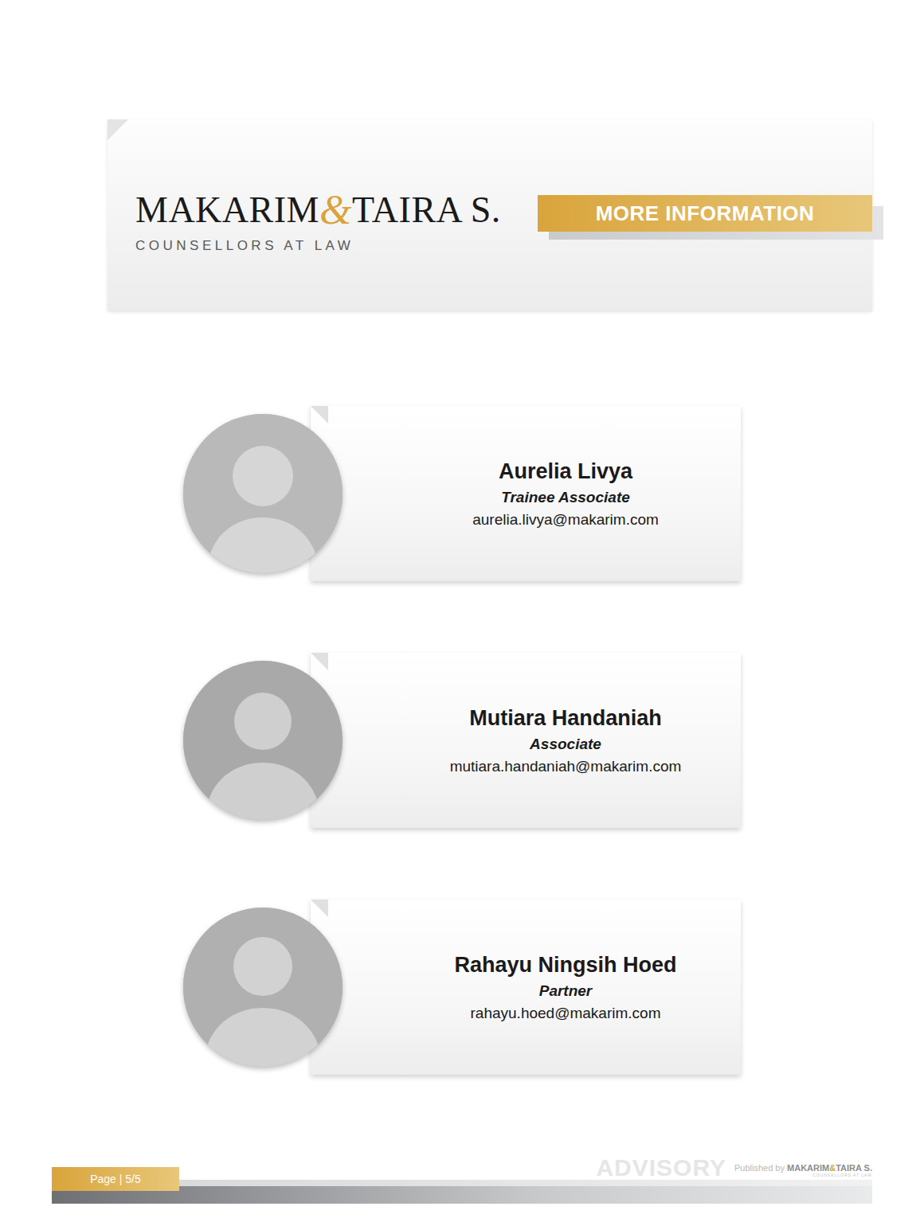MAKARIM&TAIRA S.
COUNSELLORS AT LAW
MORE INFORMATION
Aurelia Livya
Trainee Associate
aurelia.livya@makarim.com
Mutiara Handaniah
Associate
mutiara.handaniah@makarim.com
Rahayu Ningsih Hoed
Partner
rahayu.hoed@makarim.com
ADVISORY
Published by MAKARIM&TAIRA S. COUNSELLORS AT LAW
Page | 5/5